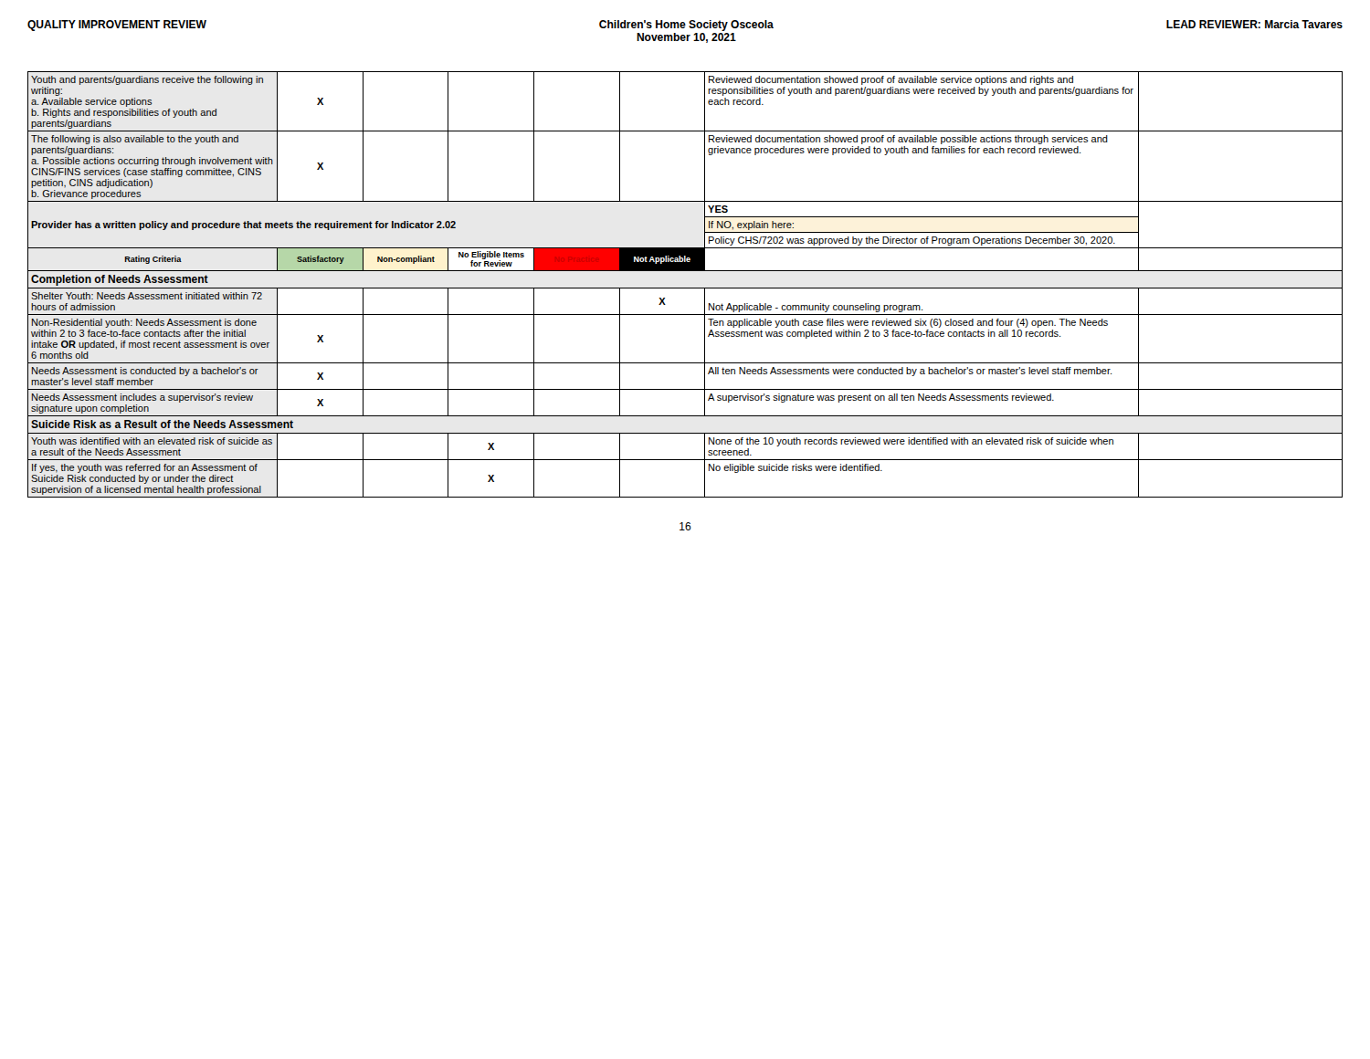QUALITY IMPROVEMENT REVIEW
Children's Home Society Osceola
November 10, 2021
LEAD REVIEWER: Marcia Tavares
| Youth and parents/guardians receive the following in writing: a. Available service options b. Rights and responsibilities of youth and parents/guardians | X | | | | | Reviewed documentation showed proof of available service options and rights and responsibilities of youth and parent/guardians were received by youth and parents/guardians for each record. | |
| The following is also available to the youth and parents/guardians: a. Possible actions occurring through involvement with CINS/FINS services (case staffing committee, CINS petition, CINS adjudication) b. Grievance procedures | X | | | | | Reviewed documentation showed proof of available possible actions through services and grievance procedures were provided to youth and families for each record reviewed. | |
| Provider has a written policy and procedure that meets the requirement for Indicator 2.02 | / YES / / If NO, explain here: / / Policy CHS/7202 was approved by the Director of Program Operations December 30, 2020. / | |
| Rating Criteria | Satisfactory | Non-compliant | No Eligible Items for Review | No Practice | Not Applicable | | |
| Completion of Needs Assessment |
| Shelter Youth: Needs Assessment initiated within 72 hours of admission | | | | | X | Not Applicable - community counseling program. | |
| Non-Residential youth: Needs Assessment is done within 2 to 3 face-to-face contacts after the initial intake OR updated, if most recent assessment is over 6 months old | X | | | | | Ten applicable youth case files were reviewed six (6) closed and four (4) open. The Needs Assessment was completed within 2 to 3 face-to-face contacts in all 10 records. | |
| Needs Assessment is conducted by a bachelor's or master's level staff member | X | | | | | All ten Needs Assessments were conducted by a bachelor's or master's level staff member. | |
| Needs Assessment includes a supervisor's review signature upon completion | X | | | | | A supervisor's signature was present on all ten Needs Assessments reviewed. | |
| Suicide Risk as a Result of the Needs Assessment |
| Youth was identified with an elevated risk of suicide as a result of the Needs Assessment | | | X | | | None of the 10 youth records reviewed were identified with an elevated risk of suicide when screened. | |
| If yes, the youth was referred for an Assessment of Suicide Risk conducted by or under the direct supervision of a licensed mental health professional | | | X | | | No eligible suicide risks were identified. | |
16